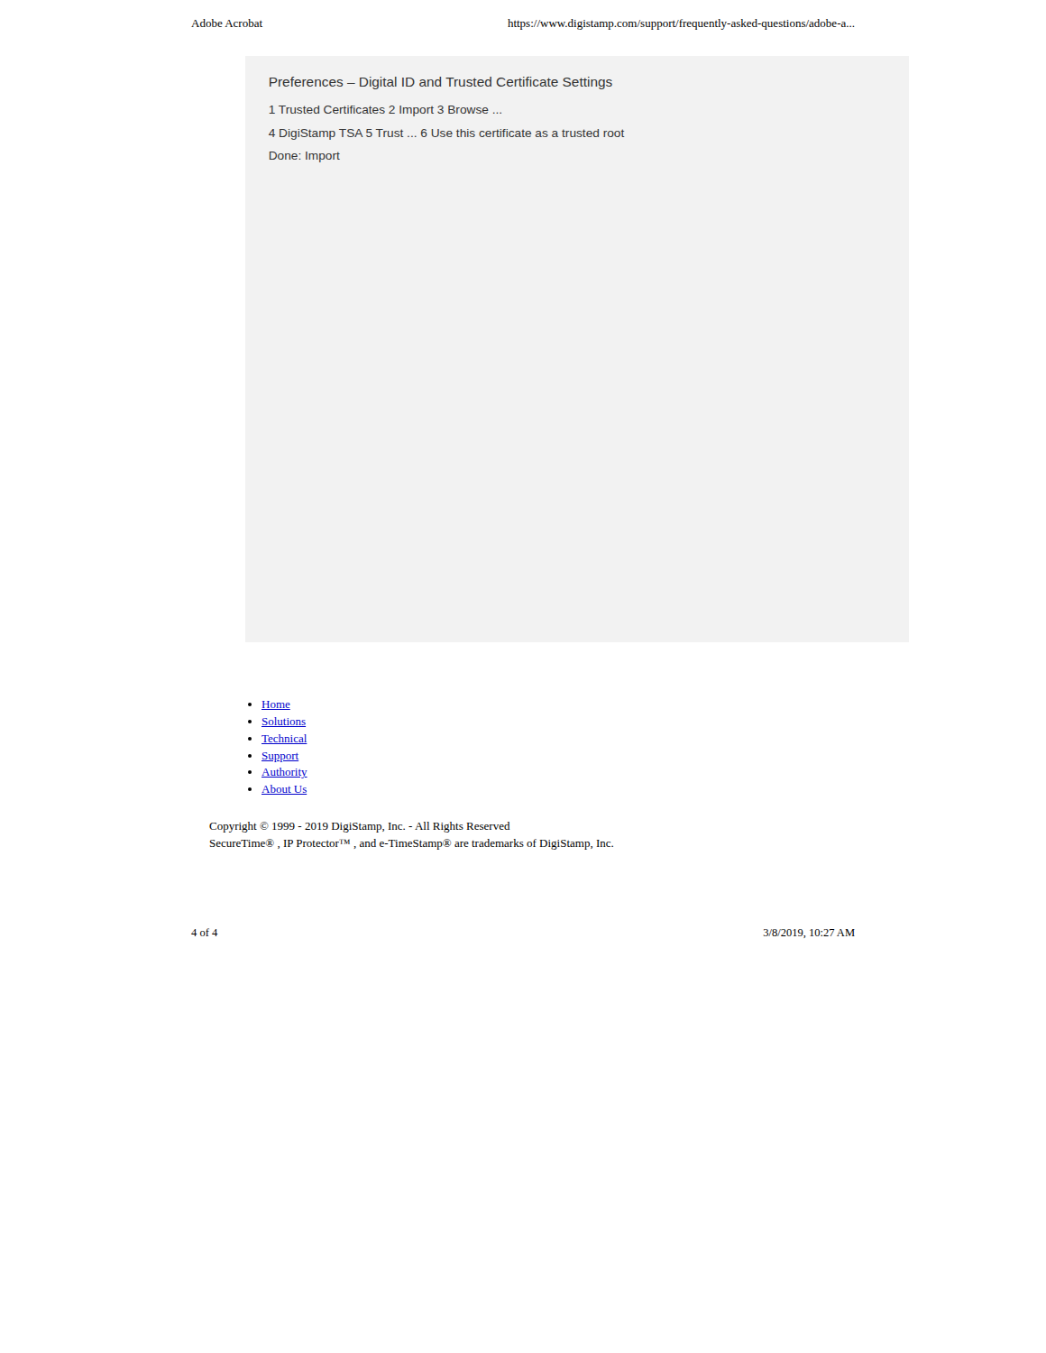Adobe Acrobat
https://www.digistamp.com/support/frequently-asked-questions/adobe-a...
Home
Solutions
Technical
Support
Authority
About Us
Copyright © 1999 - 2019 DigiStamp, Inc. - All Rights Reserved
SecureTime® , IP Protector™ , and e-TimeStamp® are trademarks of DigiStamp, Inc.
4 of 4
3/8/2019, 10:27 AM